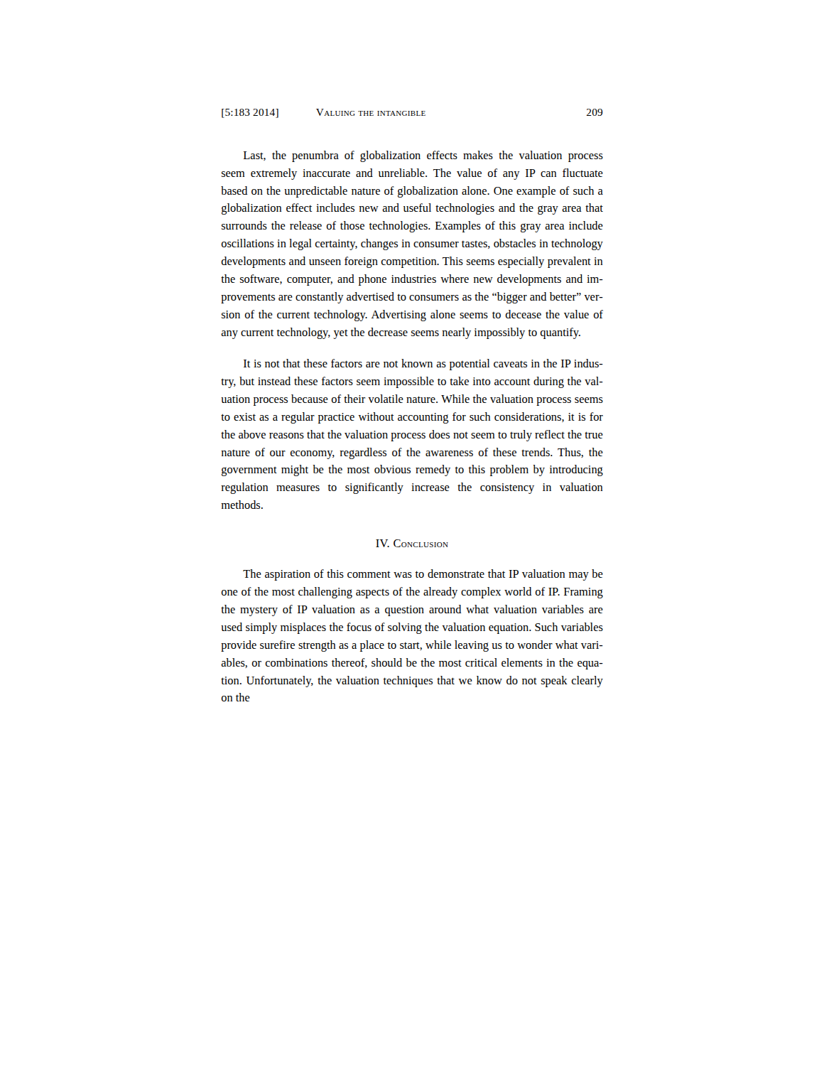[5:183 2014] Valuing the Intangible 209
Last, the penumbra of globalization effects makes the valuation process seem extremely inaccurate and unreliable. The value of any IP can fluctuate based on the unpredictable nature of globalization alone. One example of such a globalization effect includes new and useful technologies and the gray area that surrounds the release of those technologies. Examples of this gray area include oscillations in legal certainty, changes in consumer tastes, obstacles in technology developments and unseen foreign competition. This seems especially prevalent in the software, computer, and phone industries where new developments and improvements are constantly advertised to consumers as the “bigger and better” version of the current technology. Advertising alone seems to decease the value of any current technology, yet the decrease seems nearly impossibly to quantify.
It is not that these factors are not known as potential caveats in the IP industry, but instead these factors seem impossible to take into account during the valuation process because of their volatile nature. While the valuation process seems to exist as a regular practice without accounting for such considerations, it is for the above reasons that the valuation process does not seem to truly reflect the true nature of our economy, regardless of the awareness of these trends. Thus, the government might be the most obvious remedy to this problem by introducing regulation measures to significantly increase the consistency in valuation methods.
IV. Conclusion
The aspiration of this comment was to demonstrate that IP valuation may be one of the most challenging aspects of the already complex world of IP. Framing the mystery of IP valuation as a question around what valuation variables are used simply misplaces the focus of solving the valuation equation. Such variables provide surefire strength as a place to start, while leaving us to wonder what variables, or combinations thereof, should be the most critical elements in the equation. Unfortunately, the valuation techniques that we know do not speak clearly on the